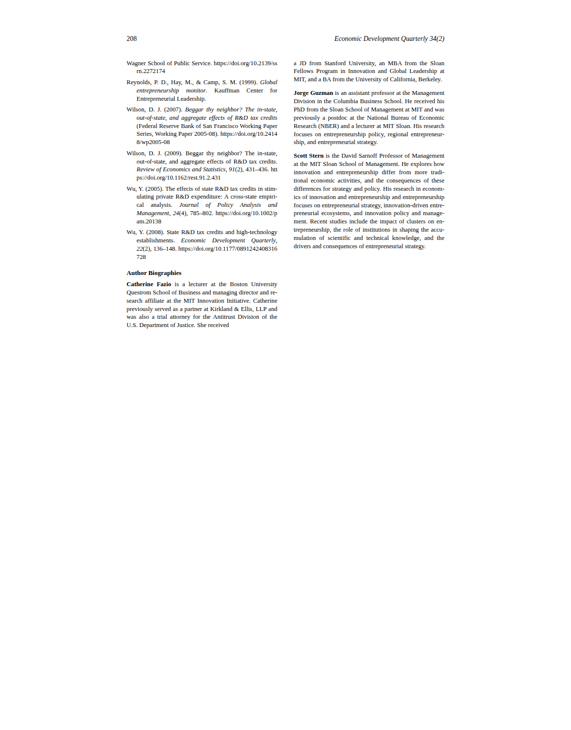208
Economic Development Quarterly 34(2)
Wagner School of Public Service. https://doi.org/10.2139/ssrn.2272174
Reynolds, P. D., Hay, M., & Camp, S. M. (1999). Global entrepreneurship monitor. Kauffman Center for Entrepreneurial Leadership.
Wilson, D. J. (2007). Beggar thy neighbor? The in-state, out-of-state, and aggregate effects of R&D tax credits (Federal Reserve Bank of San Francisco Working Paper Series, Working Paper 2005-08). https://doi.org/10.24148/wp2005-08
Wilson, D. J. (2009). Beggar thy neighbor? The in-state, out-of-state, and aggregate effects of R&D tax credits. Review of Economics and Statistics, 91(2), 431–436. https://doi.org/10.1162/rest.91.2.431
Wu, Y. (2005). The effects of state R&D tax credits in stimulating private R&D expenditure: A cross-state empirical analysis. Journal of Policy Analysis and Management, 24(4), 785–802. https://doi.org/10.1002/pam.20138
Wu, Y. (2008). State R&D tax credits and high-technology establishments. Economic Development Quarterly, 22(2), 136–148. https://doi.org/10.1177/0891242408316728
Author Biographies
Catherine Fazio is a lecturer at the Boston University Questrom School of Business and managing director and research affiliate at the MIT Innovation Initiative. Catherine previously served as a partner at Kirkland & Ellis, LLP and was also a trial attorney for the Antitrust Division of the U.S. Department of Justice. She received
a JD from Stanford University, an MBA from the Sloan Fellows Program in Innovation and Global Leadership at MIT, and a BA from the University of California, Berkeley.
Jorge Guzman is an assistant professor at the Management Division in the Columbia Business School. He received his PhD from the Sloan School of Management at MIT and was previously a postdoc at the National Bureau of Economic Research (NBER) and a lecturer at MIT Sloan. His research focuses on entrepreneurship policy, regional entrepreneurship, and entrepreneurial strategy.
Scott Stern is the David Sarnoff Professor of Management at the MIT Sloan School of Management. He explores how innovation and entrepreneurship differ from more traditional economic activities, and the consequences of these differences for strategy and policy. His research in economics of innovation and entrepreneurship and entrepreneurship focuses on entrepreneurial strategy, innovation-driven entrepreneurial ecosystems, and innovation policy and management. Recent studies include the impact of clusters on entrepreneurship, the role of institutions in shaping the accumulation of scientific and technical knowledge, and the drivers and consequences of entrepreneurial strategy.